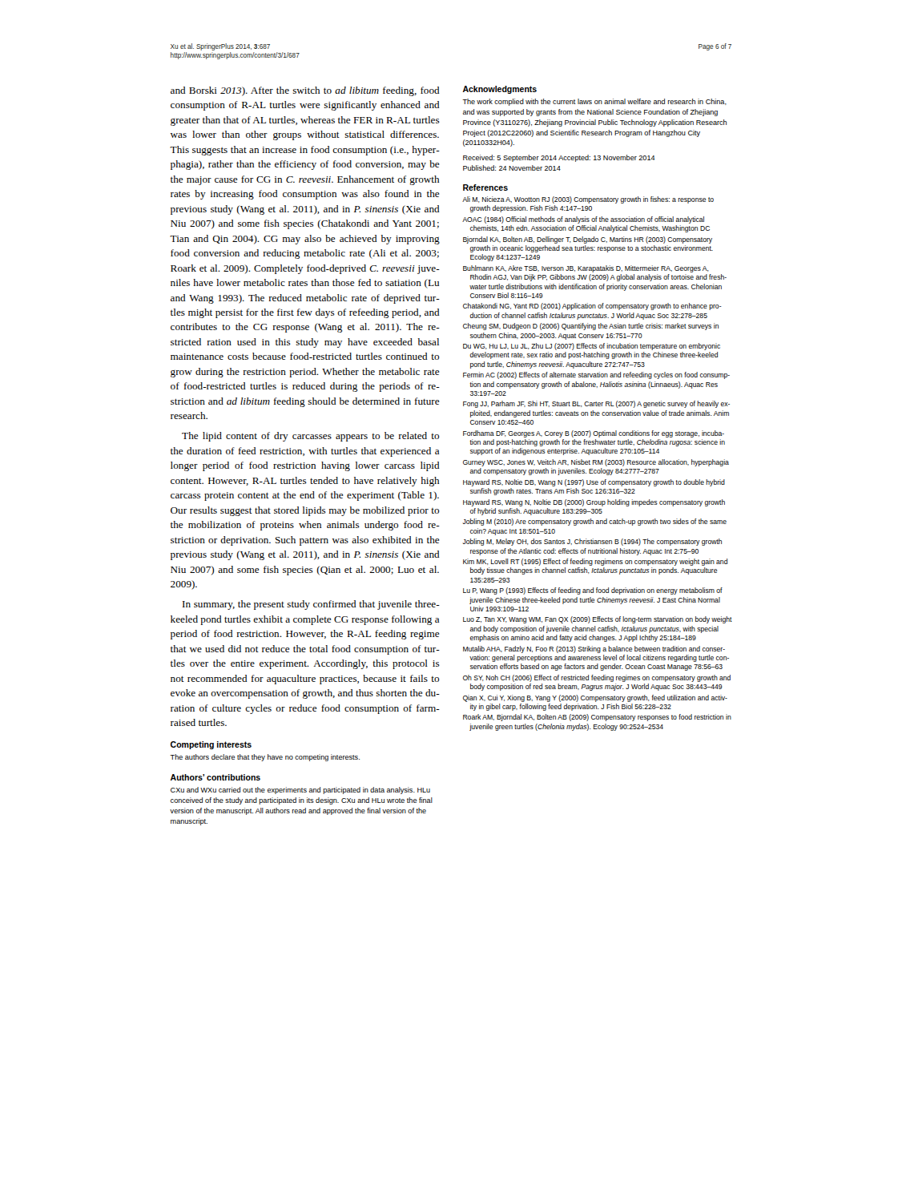Xu et al. SpringerPlus 2014, 3:687
http://www.springerplus.com/content/3/1/687
Page 6 of 7
and Borski 2013). After the switch to ad libitum feeding, food consumption of R-AL turtles were significantly enhanced and greater than that of AL turtles, whereas the FER in R-AL turtles was lower than other groups without statistical differences. This suggests that an increase in food consumption (i.e., hyperphagia), rather than the efficiency of food conversion, may be the major cause for CG in C. reevesii. Enhancement of growth rates by increasing food consumption was also found in the previous study (Wang et al. 2011), and in P. sinensis (Xie and Niu 2007) and some fish species (Chatakondi and Yant 2001; Tian and Qin 2004). CG may also be achieved by improving food conversion and reducing metabolic rate (Ali et al. 2003; Roark et al. 2009). Completely food-deprived C. reevesii juveniles have lower metabolic rates than those fed to satiation (Lu and Wang 1993). The reduced metabolic rate of deprived turtles might persist for the first few days of refeeding period, and contributes to the CG response (Wang et al. 2011). The restricted ration used in this study may have exceeded basal maintenance costs because food-restricted turtles continued to grow during the restriction period. Whether the metabolic rate of food-restricted turtles is reduced during the periods of restriction and ad libitum feeding should be determined in future research.
The lipid content of dry carcasses appears to be related to the duration of feed restriction, with turtles that experienced a longer period of food restriction having lower carcass lipid content. However, R-AL turtles tended to have relatively high carcass protein content at the end of the experiment (Table 1). Our results suggest that stored lipids may be mobilized prior to the mobilization of proteins when animals undergo food restriction or deprivation. Such pattern was also exhibited in the previous study (Wang et al. 2011), and in P. sinensis (Xie and Niu 2007) and some fish species (Qian et al. 2000; Luo et al. 2009).
In summary, the present study confirmed that juvenile three-keeled pond turtles exhibit a complete CG response following a period of food restriction. However, the R-AL feeding regime that we used did not reduce the total food consumption of turtles over the entire experiment. Accordingly, this protocol is not recommended for aquaculture practices, because it fails to evoke an overcompensation of growth, and thus shorten the duration of culture cycles or reduce food consumption of farm-raised turtles.
Competing interests
The authors declare that they have no competing interests.
Authors’ contributions
CXu and WXu carried out the experiments and participated in data analysis. HLu conceived of the study and participated in its design. CXu and HLu wrote the final version of the manuscript. All authors read and approved the final version of the manuscript.
Acknowledgments
The work complied with the current laws on animal welfare and research in China, and was supported by grants from the National Science Foundation of Zhejiang Province (Y3110276), Zhejiang Provincial Public Technology Application Research Project (2012C22060) and Scientific Research Program of Hangzhou City (20110332H04).
Received: 5 September 2014 Accepted: 13 November 2014
Published: 24 November 2014
References
Ali M, Nicieza A, Wootton RJ (2003) Compensatory growth in fishes: a response to growth depression. Fish Fish 4:147–190
AOAC (1984) Official methods of analysis of the association of official analytical chemists, 14th edn. Association of Official Analytical Chemists, Washington DC
Bjorndal KA, Bolten AB, Dellinger T, Delgado C, Martins HR (2003) Compensatory growth in oceanic loggerhead sea turtles: response to a stochastic environment. Ecology 84:1237–1249
Buhlmann KA, Akre TSB, Iverson JB, Karapatakis D, Mittermeier RA, Georges A, Rhodin AGJ, Van Dijk PP, Gibbons JW (2009) A global analysis of tortoise and freshwater turtle distributions with identification of priority conservation areas. Chelonian Conserv Biol 8:116–149
Chatakondi NG, Yant RD (2001) Application of compensatory growth to enhance production of channel catfish Ictalurus punctatus. J World Aquac Soc 32:278–285
Cheung SM, Dudgeon D (2006) Quantifying the Asian turtle crisis: market surveys in southern China, 2000–2003. Aquat Conserv 16:751–770
Du WG, Hu LJ, Lu JL, Zhu LJ (2007) Effects of incubation temperature on embryonic development rate, sex ratio and post-hatching growth in the Chinese three-keeled pond turtle, Chinemys reevesii. Aquaculture 272:747–753
Fermin AC (2002) Effects of alternate starvation and refeeding cycles on food consumption and compensatory growth of abalone, Haliotis asinina (Linnaeus). Aquac Res 33:197–202
Fong JJ, Parham JF, Shi HT, Stuart BL, Carter RL (2007) A genetic survey of heavily exploited, endangered turtles: caveats on the conservation value of trade animals. Anim Conserv 10:452–460
Fordhama DF, Georges A, Corey B (2007) Optimal conditions for egg storage, incubation and post-hatching growth for the freshwater turtle, Chelodina rugosa: science in support of an indigenous enterprise. Aquaculture 270:105–114
Gurney WSC, Jones W, Veitch AR, Nisbet RM (2003) Resource allocation, hyperphagia and compensatory growth in juveniles. Ecology 84:2777–2787
Hayward RS, Noltie DB, Wang N (1997) Use of compensatory growth to double hybrid sunfish growth rates. Trans Am Fish Soc 126:316–322
Hayward RS, Wang N, Noltie DB (2000) Group holding impedes compensatory growth of hybrid sunfish. Aquaculture 183:299–305
Jobling M (2010) Are compensatory growth and catch-up growth two sides of the same coin? Aquac Int 18:501–510
Jobling M, Meløy OH, dos Santos J, Christiansen B (1994) The compensatory growth response of the Atlantic cod: effects of nutritional history. Aquac Int 2:75–90
Kim MK, Lovell RT (1995) Effect of feeding regimens on compensatory weight gain and body tissue changes in channel catfish, Ictalurus punctatus in ponds. Aquaculture 135:285–293
Lu P, Wang P (1993) Effects of feeding and food deprivation on energy metabolism of juvenile Chinese three-keeled pond turtle Chinemys reevesii. J East China Normal Univ 1993:109–112
Luo Z, Tan XY, Wang WM, Fan QX (2009) Effects of long-term starvation on body weight and body composition of juvenile channel catfish, Ictalurus punctatus, with special emphasis on amino acid and fatty acid changes. J Appl Ichthy 25:184–189
Mutalib AHA, Fadzly N, Foo R (2013) Striking a balance between tradition and conservation: general perceptions and awareness level of local citizens regarding turtle conservation efforts based on age factors and gender. Ocean Coast Manage 78:56–63
Oh SY, Noh CH (2006) Effect of restricted feeding regimes on compensatory growth and body composition of red sea bream, Pagrus major. J World Aquac Soc 38:443–449
Qian X, Cui Y, Xiong B, Yang Y (2000) Compensatory growth, feed utilization and activity in gibel carp, following feed deprivation. J Fish Biol 56:228–232
Roark AM, Bjorndal KA, Bolten AB (2009) Compensatory responses to food restriction in juvenile green turtles (Chelonia mydas). Ecology 90:2524–2534